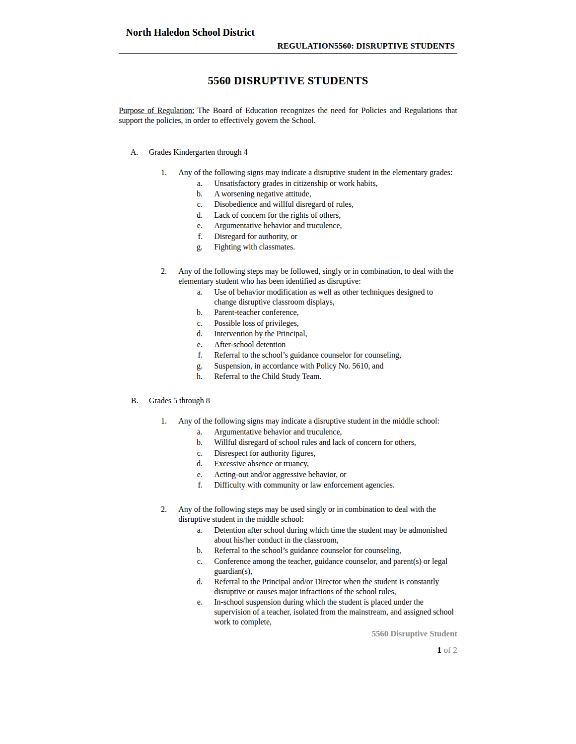North Haledon School District
REGULATION5560: DISRUPTIVE STUDENTS
5560 DISRUPTIVE STUDENTS
Purpose of Regulation: The Board of Education recognizes the need for Policies and Regulations that support the policies, in order to effectively govern the School.
Grades Kindergarten through 4
Any of the following signs may indicate a disruptive student in the elementary grades:
Unsatisfactory grades in citizenship or work habits,
A worsening negative attitude,
Disobedience and willful disregard of rules,
Lack of concern for the rights of others,
Argumentative behavior and truculence,
Disregard for authority, or
Fighting with classmates.
Any of the following steps may be followed, singly or in combination, to deal with the elementary student who has been identified as disruptive:
Use of behavior modification as well as other techniques designed to change disruptive classroom displays,
Parent-teacher conference,
Possible loss of privileges,
Intervention by the Principal,
After-school detention
Referral to the school’s guidance counselor for counseling,
Suspension, in accordance with Policy No. 5610, and
Referral to the Child Study Team.
Grades 5 through 8
Any of the following signs may indicate a disruptive student in the middle school:
Argumentative behavior and truculence,
Willful disregard of school rules and lack of concern for others,
Disrespect for authority figures,
Excessive absence or truancy,
Acting-out and/or aggressive behavior, or
Difficulty with community or law enforcement agencies.
Any of the following steps may be used singly or in combination to deal with the disruptive student in the middle school:
Detention after school during which time the student may be admonished about his/her conduct in the classroom,
Referral to the school’s guidance counselor for counseling,
Conference among the teacher, guidance counselor, and parent(s) or legal guardian(s),
Referral to the Principal and/or Director when the student is constantly disruptive or causes major infractions of the school rules,
In-school suspension during which the student is placed under the supervision of a teacher, isolated from the mainstream, and assigned school work to complete,
5560 Disruptive Student
1 of 2